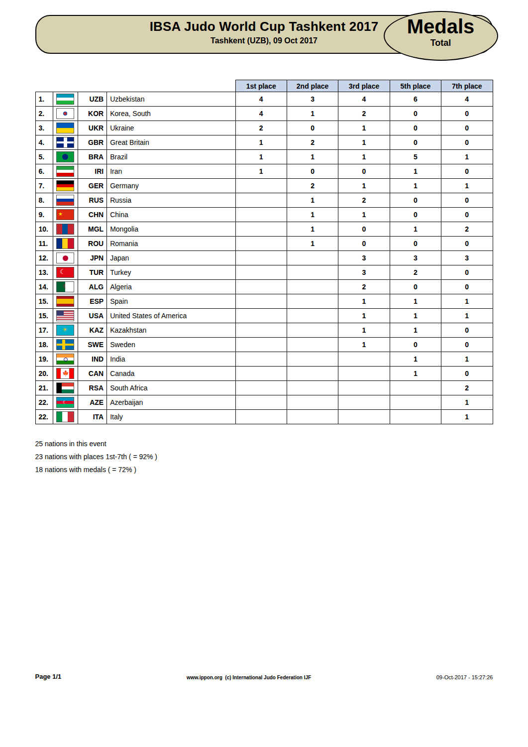IBSA Judo World Cup Tashkent 2017
Tashkent (UZB), 09 Oct 2017
Medals
Total
| | | | | 1st place | 2nd place | 3rd place | 5th place | 7th place |
| --- | --- | --- | --- | --- | --- | --- | --- | --- |
| 1. | | UZB | Uzbekistan | 4 | 3 | 4 | 6 | 4 |
| 2. | | KOR | Korea, South | 4 | 1 | 2 | 0 | 0 |
| 3. | | UKR | Ukraine | 2 | 0 | 1 | 0 | 0 |
| 4. | | GBR | Great Britain | 1 | 2 | 1 | 0 | 0 |
| 5. | | BRA | Brazil | 1 | 1 | 1 | 5 | 1 |
| 6. | | IRI | Iran | 1 | 0 | 0 | 1 | 0 |
| 7. | | GER | Germany | | 2 | 1 | 1 | 1 |
| 8. | | RUS | Russia | | 1 | 2 | 0 | 0 |
| 9. | | CHN | China | | 1 | 1 | 0 | 0 |
| 10. | | MGL | Mongolia | | 1 | 0 | 1 | 2 |
| 11. | | ROU | Romania | | 1 | 0 | 0 | 0 |
| 12. | | JPN | Japan | | | 3 | 3 | 3 |
| 13. | | TUR | Turkey | | | 3 | 2 | 0 |
| 14. | | ALG | Algeria | | | 2 | 0 | 0 |
| 15. | | ESP | Spain | | | 1 | 1 | 1 |
| 15. | | USA | United States of America | | | 1 | 1 | 1 |
| 17. | | KAZ | Kazakhstan | | | 1 | 1 | 0 |
| 18. | | SWE | Sweden | | | 1 | 0 | 0 |
| 19. | | IND | India | | | | 1 | 1 |
| 20. | | CAN | Canada | | | | 1 | 0 |
| 21. | | RSA | South Africa | | | | | 2 |
| 22. | | AZE | Azerbaijan | | | | | 1 |
| 22. | | ITA | Italy | | | | | 1 |
25 nations in this event
23 nations with places 1st-7th ( = 92% )
18 nations with medals ( = 72% )
Page 1/1
www.ippon.org (c) International Judo Federation IJF
09-Oct-2017 - 15:27:26